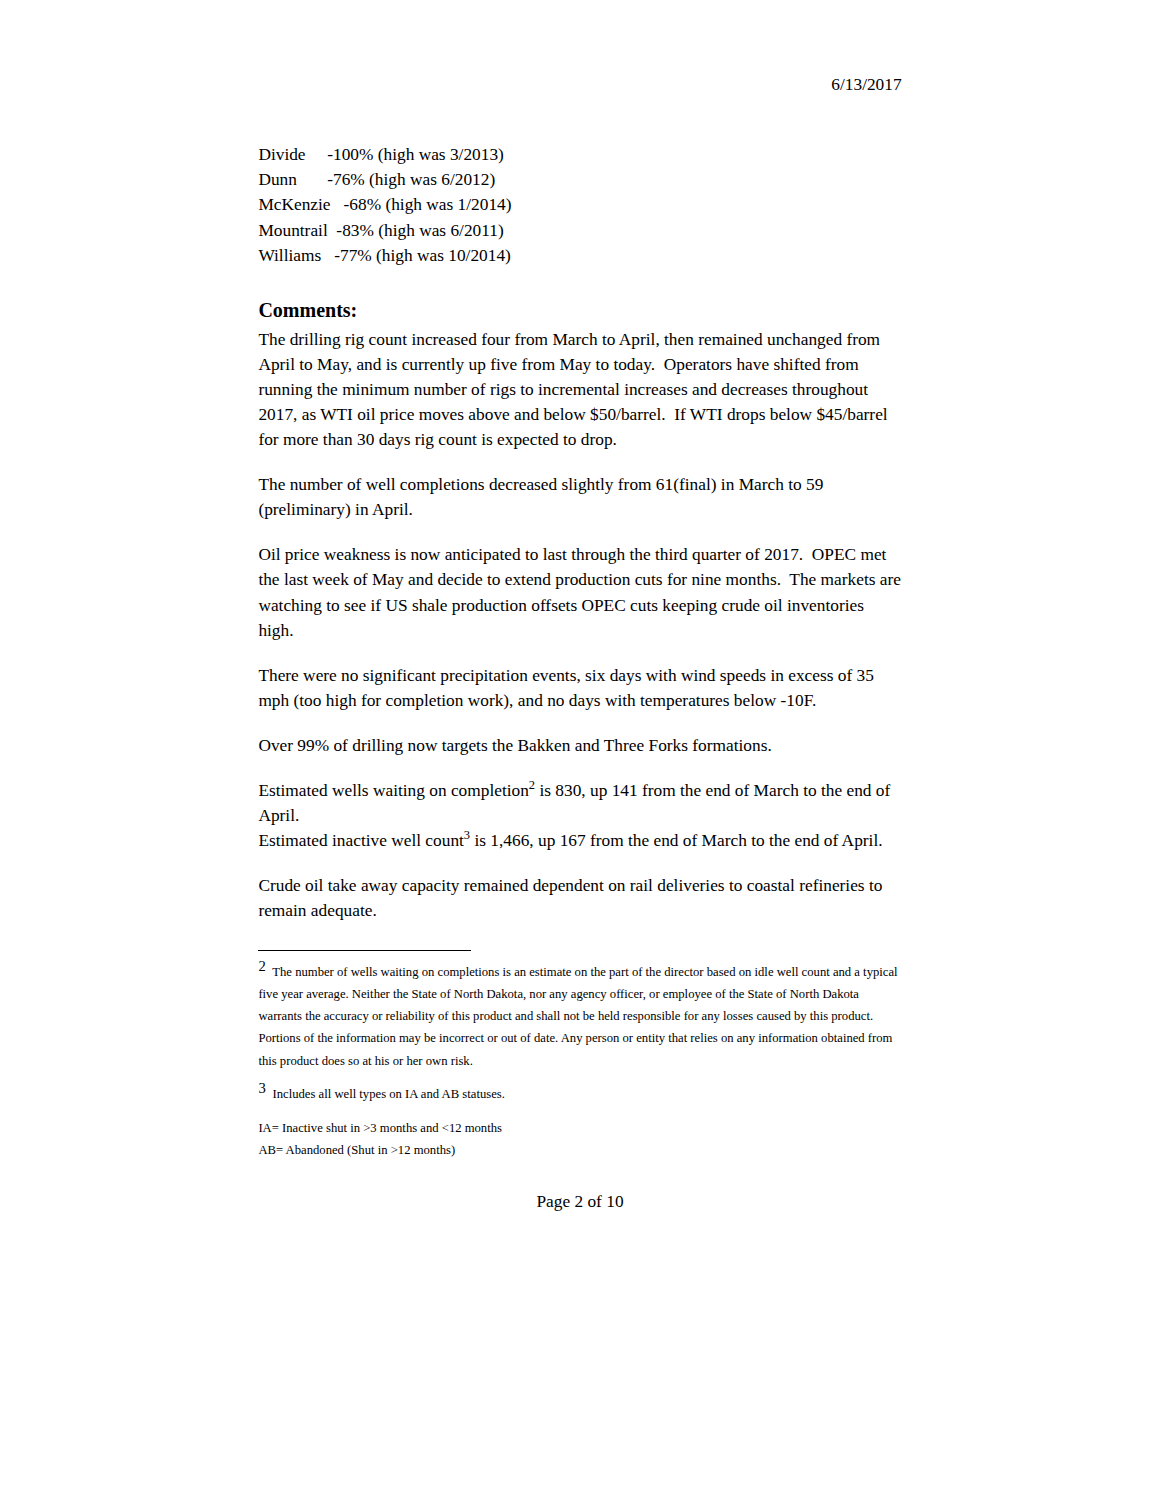6/13/2017
Divide -100% (high was 3/2013)
Dunn -76% (high was 6/2012)
McKenzie -68% (high was 1/2014)
Mountrail -83% (high was 6/2011)
Williams -77% (high was 10/2014)
Comments:
The drilling rig count increased four from March to April, then remained unchanged from April to May, and is currently up five from May to today. Operators have shifted from running the minimum number of rigs to incremental increases and decreases throughout 2017, as WTI oil price moves above and below $50/barrel. If WTI drops below $45/barrel for more than 30 days rig count is expected to drop.
The number of well completions decreased slightly from 61(final) in March to 59 (preliminary) in April.
Oil price weakness is now anticipated to last through the third quarter of 2017. OPEC met the last week of May and decide to extend production cuts for nine months. The markets are watching to see if US shale production offsets OPEC cuts keeping crude oil inventories high.
There were no significant precipitation events, six days with wind speeds in excess of 35 mph (too high for completion work), and no days with temperatures below -10F.
Over 99% of drilling now targets the Bakken and Three Forks formations.
Estimated wells waiting on completion2 is 830, up 141 from the end of March to the end of April.
Estimated inactive well count3 is 1,466, up 167 from the end of March to the end of April.
Crude oil take away capacity remained dependent on rail deliveries to coastal refineries to remain adequate.
2 The number of wells waiting on completions is an estimate on the part of the director based on idle well count and a typical five year average. Neither the State of North Dakota, nor any agency officer, or employee of the State of North Dakota warrants the accuracy or reliability of this product and shall not be held responsible for any losses caused by this product. Portions of the information may be incorrect or out of date. Any person or entity that relies on any information obtained from this product does so at his or her own risk.
3 Includes all well types on IA and AB statuses.
IA= Inactive shut in >3 months and <12 months
AB= Abandoned (Shut in >12 months)
Page 2 of 10